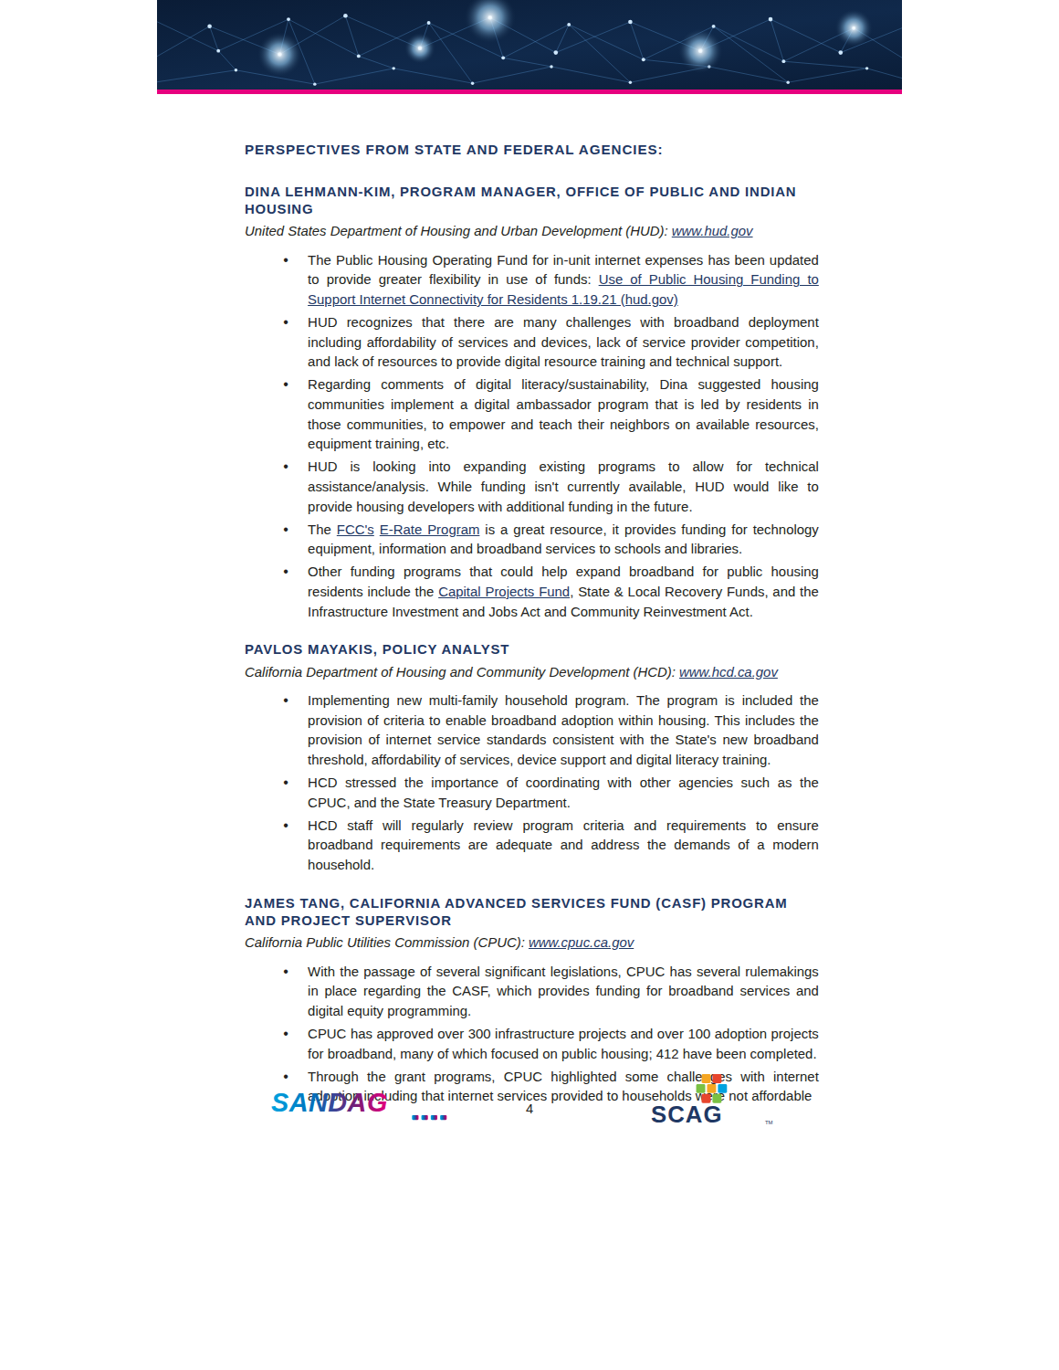Perspectives from State and Federal Agencies:
Dina Lehmann-Kim, Program Manager, Office of Public and Indian Housing
United States Department of Housing and Urban Development (HUD): www.hud.gov
The Public Housing Operating Fund for in-unit internet expenses has been updated to provide greater flexibility in use of funds: Use of Public Housing Funding to Support Internet Connectivity for Residents 1.19.21 (hud.gov)
HUD recognizes that there are many challenges with broadband deployment including affordability of services and devices, lack of service provider competition, and lack of resources to provide digital resource training and technical support.
Regarding comments of digital literacy/sustainability, Dina suggested housing communities implement a digital ambassador program that is led by residents in those communities, to empower and teach their neighbors on available resources, equipment training, etc.
HUD is looking into expanding existing programs to allow for technical assistance/analysis. While funding isn't currently available, HUD would like to provide housing developers with additional funding in the future.
The FCC's E-Rate Program is a great resource, it provides funding for technology equipment, information and broadband services to schools and libraries.
Other funding programs that could help expand broadband for public housing residents include the Capital Projects Fund, State & Local Recovery Funds, and the Infrastructure Investment and Jobs Act and Community Reinvestment Act.
Pavlos Mayakis, Policy Analyst
California Department of Housing and Community Development (HCD): www.hcd.ca.gov
Implementing new multi-family household program. The program is included the provision of criteria to enable broadband adoption within housing. This includes the provision of internet service standards consistent with the State's new broadband threshold, affordability of services, device support and digital literacy training.
HCD stressed the importance of coordinating with other agencies such as the CPUC, and the State Treasury Department.
HCD staff will regularly review program criteria and requirements to ensure broadband requirements are adequate and address the demands of a modern household.
James Tang, California Advanced Services Fund (CASF) Program and Project Supervisor
California Public Utilities Commission (CPUC): www.cpuc.ca.gov
With the passage of several significant legislations, CPUC has several rulemakings in place regarding the CASF, which provides funding for broadband services and digital equity programming.
CPUC has approved over 300 infrastructure projects and over 100 adoption projects for broadband, many of which focused on public housing; 412 have been completed.
Through the grant programs, CPUC highlighted some challenges with internet adoption including that internet services provided to households were not affordable
4
SANDAG SCAG TM